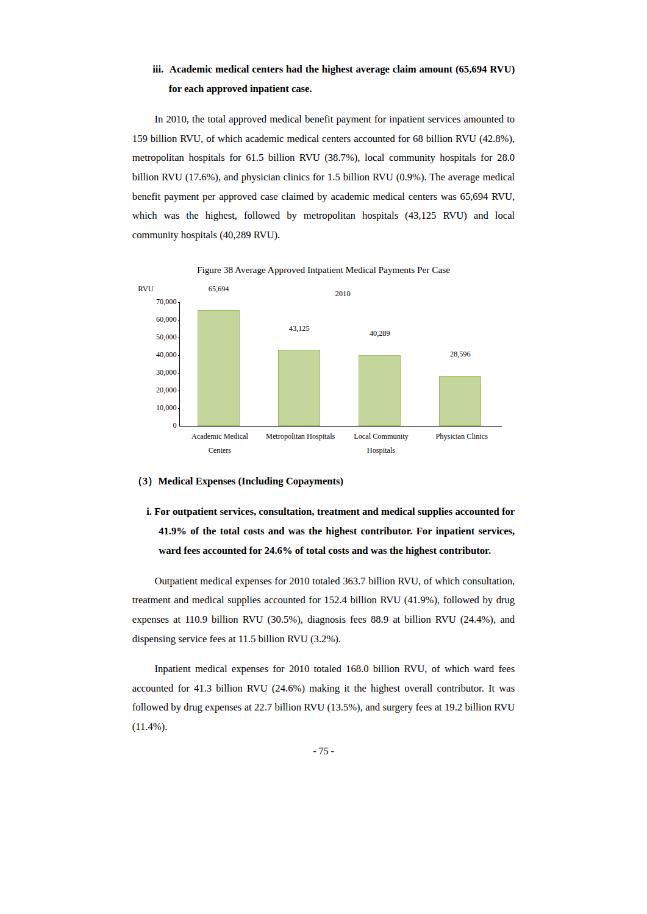iii. Academic medical centers had the highest average claim amount (65,694 RVU) for each approved inpatient case.
In 2010, the total approved medical benefit payment for inpatient services amounted to 159 billion RVU, of which academic medical centers accounted for 68 billion RVU (42.8%), metropolitan hospitals for 61.5 billion RVU (38.7%), local community hospitals for 28.0 billion RVU (17.6%), and physician clinics for 1.5 billion RVU (0.9%). The average medical benefit payment per approved case claimed by academic medical centers was 65,694 RVU, which was the highest, followed by metropolitan hospitals (43,125 RVU) and local community hospitals (40,289 RVU).
Figure 38 Average Approved Intpatient Medical Payments Per Case
RVU
2010
70,000
60,000
50,000
40,000
30,000
20,000
10,000
0
65,694
43,125
40,289
28,596
Academic Medical Centers
Metropolitan Hospitals
Local Community Hospitals
Physician Clinics
（3）Medical Expenses (Including Copayments)
i. For outpatient services, consultation, treatment and medical supplies accounted for 41.9% of the total costs and was the highest contributor. For inpatient services, ward fees accounted for 24.6% of total costs and was the highest contributor.
Outpatient medical expenses for 2010 totaled 363.7 billion RVU, of which consultation, treatment and medical supplies accounted for 152.4 billion RVU (41.9%), followed by drug expenses at 110.9 billion RVU (30.5%), diagnosis fees 88.9 at billion RVU (24.4%), and dispensing service fees at 11.5 billion RVU (3.2%).
Inpatient medical expenses for 2010 totaled 168.0 billion RVU, of which ward fees accounted for 41.3 billion RVU (24.6%) making it the highest overall contributor. It was followed by drug expenses at 22.7 billion RVU (13.5%), and surgery fees at 19.2 billion RVU (11.4%).
- 75 -